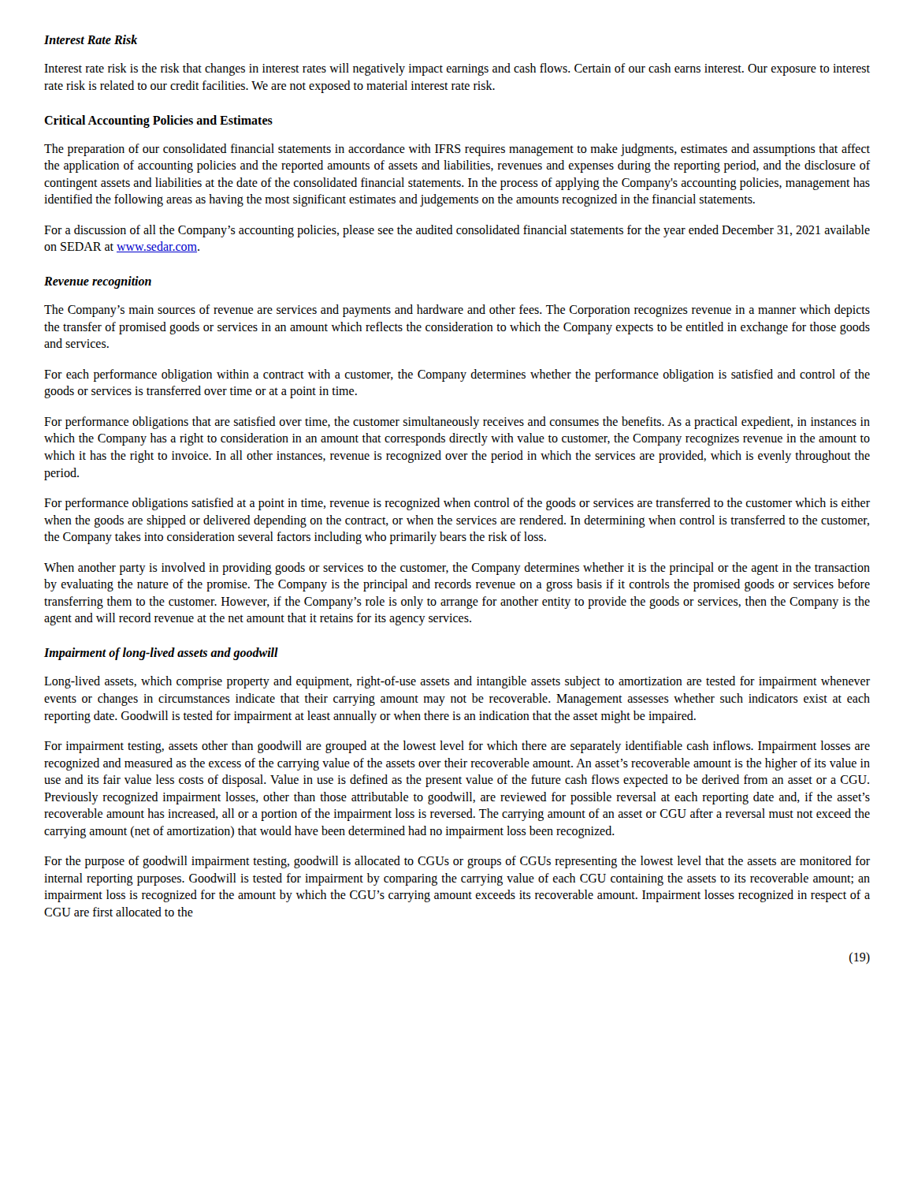Interest Rate Risk
Interest rate risk is the risk that changes in interest rates will negatively impact earnings and cash flows. Certain of our cash earns interest. Our exposure to interest rate risk is related to our credit facilities. We are not exposed to material interest rate risk.
Critical Accounting Policies and Estimates
The preparation of our consolidated financial statements in accordance with IFRS requires management to make judgments, estimates and assumptions that affect the application of accounting policies and the reported amounts of assets and liabilities, revenues and expenses during the reporting period, and the disclosure of contingent assets and liabilities at the date of the consolidated financial statements. In the process of applying the Company's accounting policies, management has identified the following areas as having the most significant estimates and judgements on the amounts recognized in the financial statements.
For a discussion of all the Company’s accounting policies, please see the audited consolidated financial statements for the year ended December 31, 2021 available on SEDAR at www.sedar.com.
Revenue recognition
The Company’s main sources of revenue are services and payments and hardware and other fees. The Corporation recognizes revenue in a manner which depicts the transfer of promised goods or services in an amount which reflects the consideration to which the Company expects to be entitled in exchange for those goods and services.
For each performance obligation within a contract with a customer, the Company determines whether the performance obligation is satisfied and control of the goods or services is transferred over time or at a point in time.
For performance obligations that are satisfied over time, the customer simultaneously receives and consumes the benefits. As a practical expedient, in instances in which the Company has a right to consideration in an amount that corresponds directly with value to customer, the Company recognizes revenue in the amount to which it has the right to invoice. In all other instances, revenue is recognized over the period in which the services are provided, which is evenly throughout the period.
For performance obligations satisfied at a point in time, revenue is recognized when control of the goods or services are transferred to the customer which is either when the goods are shipped or delivered depending on the contract, or when the services are rendered. In determining when control is transferred to the customer, the Company takes into consideration several factors including who primarily bears the risk of loss.
When another party is involved in providing goods or services to the customer, the Company determines whether it is the principal or the agent in the transaction by evaluating the nature of the promise. The Company is the principal and records revenue on a gross basis if it controls the promised goods or services before transferring them to the customer. However, if the Company’s role is only to arrange for another entity to provide the goods or services, then the Company is the agent and will record revenue at the net amount that it retains for its agency services.
Impairment of long-lived assets and goodwill
Long-lived assets, which comprise property and equipment, right-of-use assets and intangible assets subject to amortization are tested for impairment whenever events or changes in circumstances indicate that their carrying amount may not be recoverable. Management assesses whether such indicators exist at each reporting date. Goodwill is tested for impairment at least annually or when there is an indication that the asset might be impaired.
For impairment testing, assets other than goodwill are grouped at the lowest level for which there are separately identifiable cash inflows. Impairment losses are recognized and measured as the excess of the carrying value of the assets over their recoverable amount. An asset’s recoverable amount is the higher of its value in use and its fair value less costs of disposal. Value in use is defined as the present value of the future cash flows expected to be derived from an asset or a CGU. Previously recognized impairment losses, other than those attributable to goodwill, are reviewed for possible reversal at each reporting date and, if the asset’s recoverable amount has increased, all or a portion of the impairment loss is reversed. The carrying amount of an asset or CGU after a reversal must not exceed the carrying amount (net of amortization) that would have been determined had no impairment loss been recognized.
For the purpose of goodwill impairment testing, goodwill is allocated to CGUs or groups of CGUs representing the lowest level that the assets are monitored for internal reporting purposes. Goodwill is tested for impairment by comparing the carrying value of each CGU containing the assets to its recoverable amount; an impairment loss is recognized for the amount by which the CGU’s carrying amount exceeds its recoverable amount. Impairment losses recognized in respect of a CGU are first allocated to the
(19)